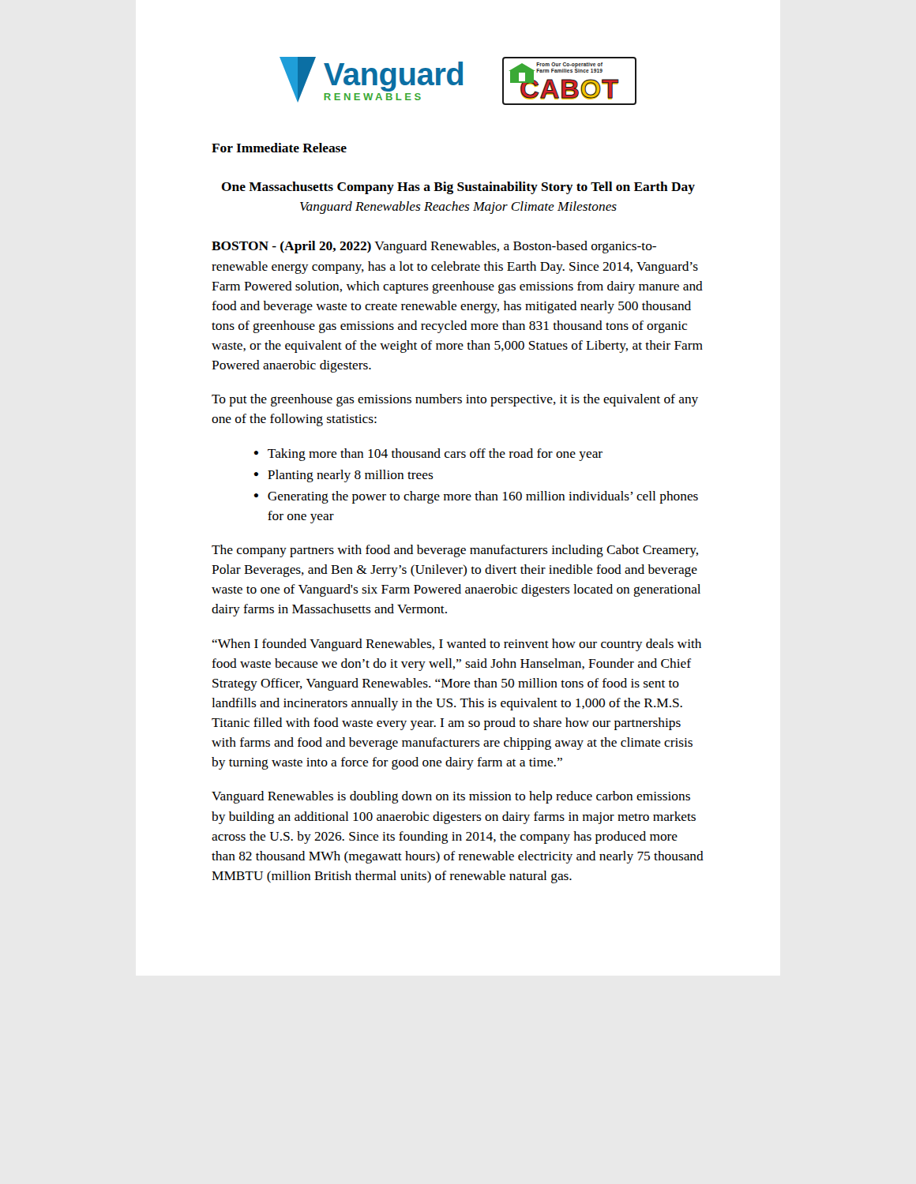Vanguard
RENEWABLES
From Our Co-operative of
Farm Families Since 1919
CABOT
For Immediate Release
One Massachusetts Company Has a Big Sustainability Story to Tell on Earth Day
Vanguard Renewables Reaches Major Climate Milestones
BOSTON - (April 20, 2022) Vanguard Renewables, a Boston-based organics-to-renewable energy company, has a lot to celebrate this Earth Day. Since 2014, Vanguard’s Farm Powered solution, which captures greenhouse gas emissions from dairy manure and food and beverage waste to create renewable energy, has mitigated nearly 500 thousand tons of greenhouse gas emissions and recycled more than 831 thousand tons of organic waste, or the equivalent of the weight of more than 5,000 Statues of Liberty, at their Farm Powered anaerobic digesters.
To put the greenhouse gas emissions numbers into perspective, it is the equivalent of any one of the following statistics:
Taking more than 104 thousand cars off the road for one year
Planting nearly 8 million trees
Generating the power to charge more than 160 million individuals’ cell phones for one year
The company partners with food and beverage manufacturers including Cabot Creamery, Polar Beverages, and Ben & Jerry’s (Unilever) to divert their inedible food and beverage waste to one of Vanguard's six Farm Powered anaerobic digesters located on generational dairy farms in Massachusetts and Vermont.
“When I founded Vanguard Renewables, I wanted to reinvent how our country deals with food waste because we don’t do it very well,” said John Hanselman, Founder and Chief Strategy Officer, Vanguard Renewables. “More than 50 million tons of food is sent to landfills and incinerators annually in the US. This is equivalent to 1,000 of the R.M.S. Titanic filled with food waste every year. I am so proud to share how our partnerships with farms and food and beverage manufacturers are chipping away at the climate crisis by turning waste into a force for good one dairy farm at a time.”
Vanguard Renewables is doubling down on its mission to help reduce carbon emissions by building an additional 100 anaerobic digesters on dairy farms in major metro markets across the U.S. by 2026. Since its founding in 2014, the company has produced more than 82 thousand MWh (megawatt hours) of renewable electricity and nearly 75 thousand MMBTU (million British thermal units) of renewable natural gas.